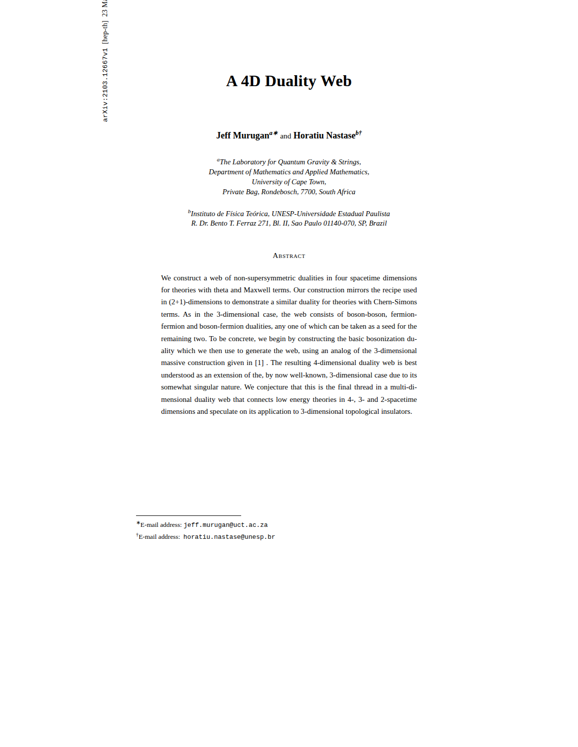arXiv:2103.12667v1 [hep-th] 23 Mar 2021
A 4D Duality Web
Jeff Murugana∗ and Horatiu Nastaseb†
aThe Laboratory for Quantum Gravity & Strings,
Department of Mathematics and Applied Mathematics,
University of Cape Town,
Private Bag, Rondebosch, 7700, South Africa
bInstituto de Física Teórica, UNESP-Universidade Estadual Paulista
R. Dr. Bento T. Ferraz 271, Bl. II, Sao Paulo 01140-070, SP, Brazil
Abstract
We construct a web of non-supersymmetric dualities in four spacetime dimensions for theories with theta and Maxwell terms. Our construction mirrors the recipe used in (2+1)-dimensions to demonstrate a similar duality for theories with Chern-Simons terms. As in the 3-dimensional case, the web consists of boson-boson, fermion-fermion and boson-fermion dualities, any one of which can be taken as a seed for the remaining two. To be concrete, we begin by constructing the basic bosonization duality which we then use to generate the web, using an analog of the 3-dimensional massive construction given in [1] . The resulting 4-dimensional duality web is best understood as an extension of the, by now well-known, 3-dimensional case due to its somewhat singular nature. We conjecture that this is the final thread in a multi-dimensional duality web that connects low energy theories in 4-, 3- and 2-spacetime dimensions and speculate on its application to 3-dimensional topological insulators.
∗E-mail address: jeff.murugan@uct.ac.za
†E-mail address: horatiu.nastase@unesp.br